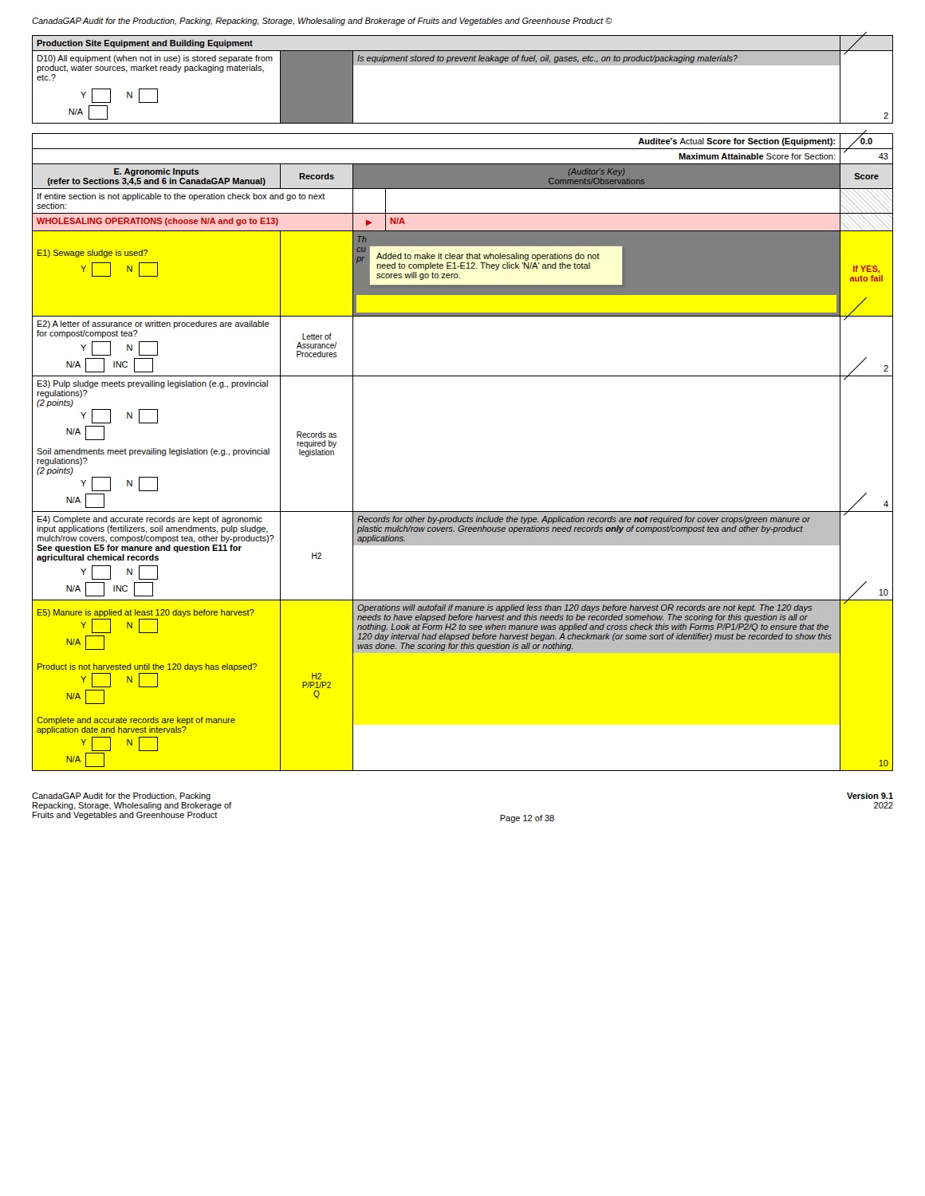CanadaGAP Audit for the Production, Packing, Repacking, Storage, Wholesaling and Brokerage of Fruits and Vegetables and Greenhouse Product ©
| Production Site Equipment and Building Equipment | |
| D10) All equipment (when not in use) is stored separate from product, water sources, market ready packaging materials, etc.? Y N N/A | | Is equipment stored to prevent leakage of fuel, oil, gases, etc., on to product/packaging materials? | 2 |
| Auditee's Actual Score for Section (Equipment): | 0.0 |
| Maximum Attainable Score for Section: | 43 |
| E. Agronomic Inputs (refer to Sections 3,4,5 and 6 in CanadaGAP Manual) | Records | (Auditor's Key) Comments/Observations | Score |
| If entire section is not applicable to the operation check box and go to next section: | | | |
| WHOLESALING OPERATIONS (choose N/A and go to E13) | ► | N/A | |
| E1) Sewage sludge is used? Y N | | Th e auditor must make a judgement call on the cu stomer's use of sewage sludge on the dge on the pr oduct. s referring to Added to make it clear that wholesaling operations do not need to complete E1-E12. They click 'N/A' and the total scores will go to zero. | If YES, auto fail |
| E2) A letter of assurance or written procedures are available for compost/compost tea? Y N N/A INC | Letter of Assurance/ Procedures | | 2 |
| E3) Pulp sludge meets prevailing legislation (e.g., provincial regulations)? (2 points) Y N N/A Soil amendments meet prevailing legislation (e.g., provincial regulations)? (2 points) Y N N/A | Records as required by legislation | | 4 |
| E4) Complete and accurate records are kept of agronomic input applications (fertilizers, soil amendments, pulp sludge, mulch/row covers, compost/compost tea, other by-products)? See question E5 for manure and question E11 for agricultural chemical records Y N N/A INC | H2 | Records for other by-products include the type. Application records are not required for cover crops/green manure or plastic mulch/row covers. Greenhouse operations need records only of compost/compost tea and other by-product applications. | 10 |
| E5) Manure is applied at least 120 days before harvest? Y N N/A Product is not harvested until the 120 days has elapsed? Y N N/A Complete and accurate records are kept of manure application date and harvest intervals? Y N N/A | H2 P/P1/P2 Q | Operations will autofail if manure is applied less than 120 days before harvest OR records are not kept. The 120 days needs to have elapsed before harvest and this needs to be recorded somehow. The scoring for this question is all or nothing. Look at Form H2 to see when manure was applied and cross check this with Forms P/P1/P2/Q to ensure that the 120 day interval had elapsed before harvest began. A checkmark (or some sort of identifier) must be recorded to show this was done. The scoring for this question is all or nothing. | 10 |
CanadaGAP Audit for the Production, Packing
Repacking, Storage, Wholesaling and Brokerage of
Fruits and Vegetables and Greenhouse Product
Page 12 of 38
Version 9.1
2022